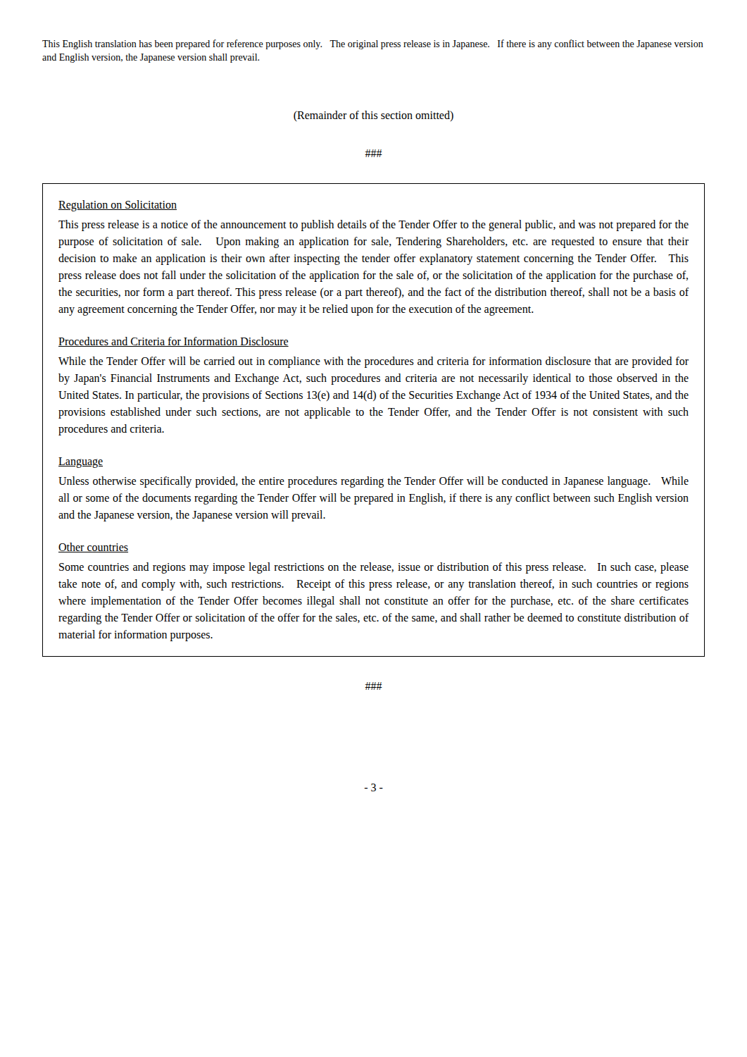This English translation has been prepared for reference purposes only. The original press release is in Japanese. If there is any conflict between the Japanese version and English version, the Japanese version shall prevail.
(Remainder of this section omitted)
###
Regulation on Solicitation
This press release is a notice of the announcement to publish details of the Tender Offer to the general public, and was not prepared for the purpose of solicitation of sale. Upon making an application for sale, Tendering Shareholders, etc. are requested to ensure that their decision to make an application is their own after inspecting the tender offer explanatory statement concerning the Tender Offer. This press release does not fall under the solicitation of the application for the sale of, or the solicitation of the application for the purchase of, the securities, nor form a part thereof. This press release (or a part thereof), and the fact of the distribution thereof, shall not be a basis of any agreement concerning the Tender Offer, nor may it be relied upon for the execution of the agreement.
Procedures and Criteria for Information Disclosure
While the Tender Offer will be carried out in compliance with the procedures and criteria for information disclosure that are provided for by Japan's Financial Instruments and Exchange Act, such procedures and criteria are not necessarily identical to those observed in the United States. In particular, the provisions of Sections 13(e) and 14(d) of the Securities Exchange Act of 1934 of the United States, and the provisions established under such sections, are not applicable to the Tender Offer, and the Tender Offer is not consistent with such procedures and criteria.
Language
Unless otherwise specifically provided, the entire procedures regarding the Tender Offer will be conducted in Japanese language. While all or some of the documents regarding the Tender Offer will be prepared in English, if there is any conflict between such English version and the Japanese version, the Japanese version will prevail.
Other countries
Some countries and regions may impose legal restrictions on the release, issue or distribution of this press release. In such case, please take note of, and comply with, such restrictions. Receipt of this press release, or any translation thereof, in such countries or regions where implementation of the Tender Offer becomes illegal shall not constitute an offer for the purchase, etc. of the share certificates regarding the Tender Offer or solicitation of the offer for the sales, etc. of the same, and shall rather be deemed to constitute distribution of material for information purposes.
###
- 3 -